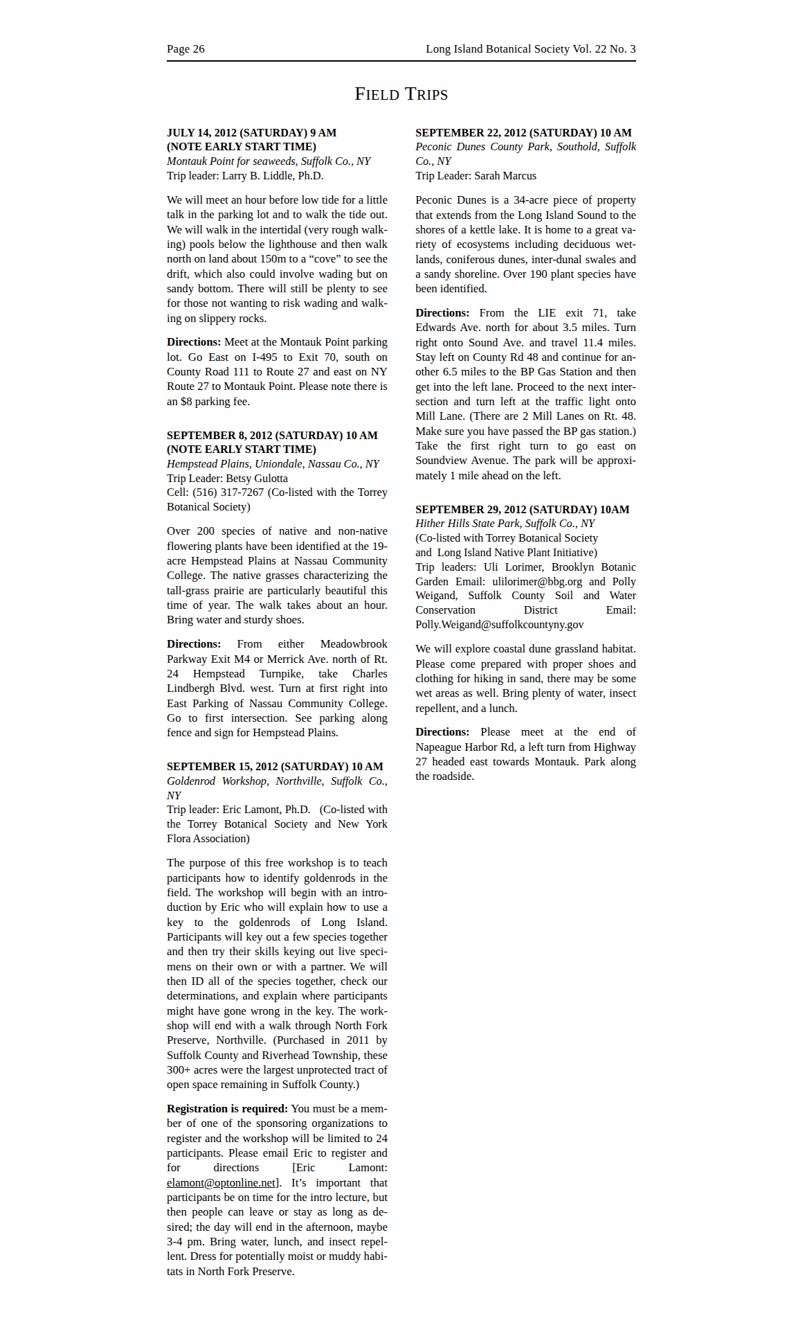Page 26
Long Island Botanical Society Vol. 22 No. 3
FIELD TRIPS
JULY 14, 2012 (SATURDAY) 9 AM
(NOTE EARLY START TIME)
Montauk Point for seaweeds, Suffolk Co., NY
Trip leader: Larry B. Liddle, Ph.D.
We will meet an hour before low tide for a little talk in the parking lot and to walk the tide out. We will walk in the intertidal (very rough walking) pools below the lighthouse and then walk north on land about 150m to a “cove” to see the drift, which also could involve wading but on sandy bottom. There will still be plenty to see for those not wanting to risk wading and walking on slippery rocks.
Directions: Meet at the Montauk Point parking lot. Go East on I-495 to Exit 70, south on County Road 111 to Route 27 and east on NY Route 27 to Montauk Point. Please note there is an $8 parking fee.
SEPTEMBER 8, 2012 (SATURDAY) 10 AM
(NOTE EARLY START TIME)
Hempstead Plains, Uniondale, Nassau Co., NY
Trip Leader: Betsy Gulotta
Cell: (516) 317-7267 (Co-listed with the Torrey Botanical Society)
Over 200 species of native and non-native flowering plants have been identified at the 19-acre Hempstead Plains at Nassau Community College. The native grasses characterizing the tall-grass prairie are particularly beautiful this time of year. The walk takes about an hour. Bring water and sturdy shoes.
Directions: From either Meadowbrook Parkway Exit M4 or Merrick Ave. north of Rt. 24 Hempstead Turnpike, take Charles Lindbergh Blvd. west. Turn at first right into East Parking of Nassau Community College. Go to first intersection. See parking along fence and sign for Hempstead Plains.
SEPTEMBER 15, 2012 (SATURDAY) 10 AM
Goldenrod Workshop, Northville, Suffolk Co., NY
Trip leader: Eric Lamont, Ph.D. (Co-listed with the Torrey Botanical Society and New York Flora Association)
The purpose of this free workshop is to teach participants how to identify goldenrods in the field. The workshop will begin with an introduction by Eric who will explain how to use a key to the goldenrods of Long Island. Participants will key out a few species together and then try their skills keying out live specimens on their own or with a partner. We will then ID all of the species together, check our determinations, and explain where participants might have gone wrong in the key. The workshop will end with a walk through North Fork Preserve, Northville. (Purchased in 2011 by Suffolk County and Riverhead Township, these 300+ acres were the largest unprotected tract of open space remaining in Suffolk County.)
Registration is required: You must be a member of one of the sponsoring organizations to register and the workshop will be limited to 24 participants. Please email Eric to register and for directions [Eric Lamont: elamont@optonline.net]. It’s important that participants be on time for the intro lecture, but then people can leave or stay as long as desired; the day will end in the afternoon, maybe 3-4 pm. Bring water, lunch, and insect repellent. Dress for potentially moist or muddy habitats in North Fork Preserve.
SEPTEMBER 22, 2012 (SATURDAY) 10 AM
Peconic Dunes County Park, Southold, Suffolk Co., NY
Trip Leader: Sarah Marcus
Peconic Dunes is a 34-acre piece of property that extends from the Long Island Sound to the shores of a kettle lake. It is home to a great variety of ecosystems including deciduous wetlands, coniferous dunes, inter-dunal swales and a sandy shoreline. Over 190 plant species have been identified.
Directions: From the LIE exit 71, take Edwards Ave. north for about 3.5 miles. Turn right onto Sound Ave. and travel 11.4 miles. Stay left on County Rd 48 and continue for another 6.5 miles to the BP Gas Station and then get into the left lane. Proceed to the next intersection and turn left at the traffic light onto Mill Lane. (There are 2 Mill Lanes on Rt. 48. Make sure you have passed the BP gas station.) Take the first right turn to go east on Soundview Avenue. The park will be approximately 1 mile ahead on the left.
SEPTEMBER 29, 2012 (SATURDAY) 10AM
Hither Hills State Park, Suffolk Co., NY
(Co-listed with Torrey Botanical Society
and Long Island Native Plant Initiative)
Trip leaders: Uli Lorimer, Brooklyn Botanic Garden Email: ulilorimer@bbg.org and Polly Weigand, Suffolk County Soil and Water Conservation District Email: Polly.Weigand@suffolkcountyny.gov
We will explore coastal dune grassland habitat. Please come prepared with proper shoes and clothing for hiking in sand, there may be some wet areas as well. Bring plenty of water, insect repellent, and a lunch.
Directions: Please meet at the end of Napeague Harbor Rd, a left turn from Highway 27 headed east towards Montauk. Park along the roadside.